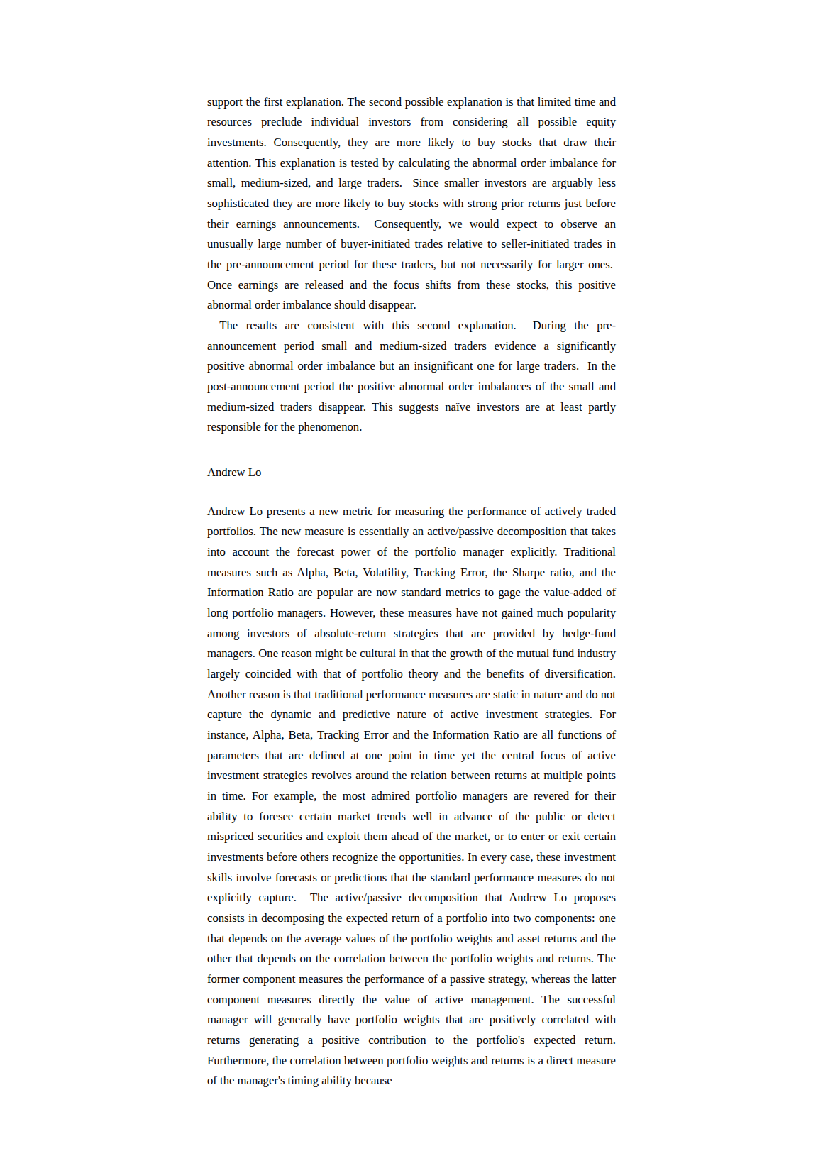support the first explanation. The second possible explanation is that limited time and resources preclude individual investors from considering all possible equity investments. Consequently, they are more likely to buy stocks that draw their attention. This explanation is tested by calculating the abnormal order imbalance for small, medium-sized, and large traders. Since smaller investors are arguably less sophisticated they are more likely to buy stocks with strong prior returns just before their earnings announcements. Consequently, we would expect to observe an unusually large number of buyer-initiated trades relative to seller-initiated trades in the pre-announcement period for these traders, but not necessarily for larger ones. Once earnings are released and the focus shifts from these stocks, this positive abnormal order imbalance should disappear.
The results are consistent with this second explanation. During the pre-announcement period small and medium-sized traders evidence a significantly positive abnormal order imbalance but an insignificant one for large traders. In the post-announcement period the positive abnormal order imbalances of the small and medium-sized traders disappear. This suggests naïve investors are at least partly responsible for the phenomenon.
Andrew Lo
Andrew Lo presents a new metric for measuring the performance of actively traded portfolios. The new measure is essentially an active/passive decomposition that takes into account the forecast power of the portfolio manager explicitly. Traditional measures such as Alpha, Beta, Volatility, Tracking Error, the Sharpe ratio, and the Information Ratio are popular are now standard metrics to gage the value-added of long portfolio managers. However, these measures have not gained much popularity among investors of absolute-return strategies that are provided by hedge-fund managers. One reason might be cultural in that the growth of the mutual fund industry largely coincided with that of portfolio theory and the benefits of diversification. Another reason is that traditional performance measures are static in nature and do not capture the dynamic and predictive nature of active investment strategies. For instance, Alpha, Beta, Tracking Error and the Information Ratio are all functions of parameters that are defined at one point in time yet the central focus of active investment strategies revolves around the relation between returns at multiple points in time. For example, the most admired portfolio managers are revered for their ability to foresee certain market trends well in advance of the public or detect mispriced securities and exploit them ahead of the market, or to enter or exit certain investments before others recognize the opportunities. In every case, these investment skills involve forecasts or predictions that the standard performance measures do not explicitly capture. The active/passive decomposition that Andrew Lo proposes consists in decomposing the expected return of a portfolio into two components: one that depends on the average values of the portfolio weights and asset returns and the other that depends on the correlation between the portfolio weights and returns. The former component measures the performance of a passive strategy, whereas the latter component measures directly the value of active management. The successful manager will generally have portfolio weights that are positively correlated with returns generating a positive contribution to the portfolio's expected return. Furthermore, the correlation between portfolio weights and returns is a direct measure of the manager's timing ability because